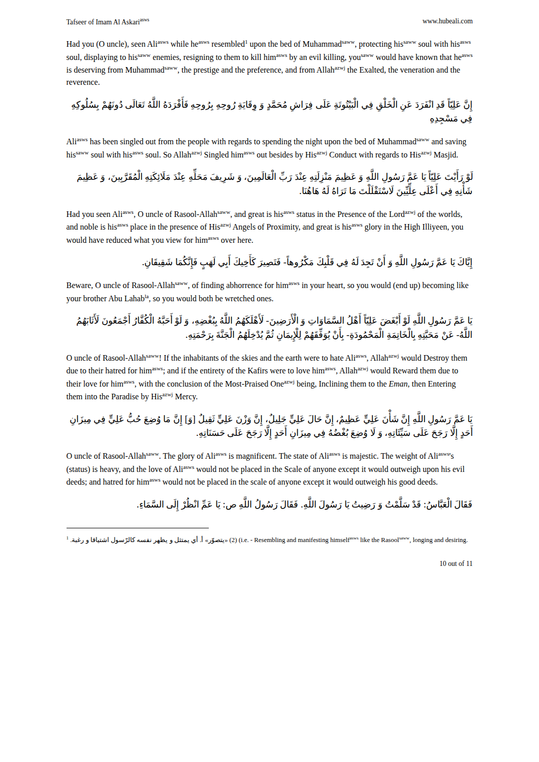Tafseer of Imam Al Askariasws
www.hubeali.com
Had you (O uncle), seen Aliasws while heasws resembled1 upon the bed of Muhammadsaww, protecting hissaww soul with hisasws soul, displaying to hissaww enemies, resigning to them to kill himasws by an evil killing, yousaww would have known that heasws is deserving from Muhammadsaww, the prestige and the preference, and from Allahazwj the Exalted, the veneration and the reverence.
إِنَّ عَلِيّاً قَدِ انْفَرَدَ عَنِ الْخَلْقِ فِي الْبَيْتُوتَةِ عَلَى فِرَاشِ مُحَمَّدٍ وَ وِقَايَةِ رُوحِهِ بِرُوحِهِ فَأَفْرَدَهُ اللَّهُ تَعَالَى دُونَهُمْ بِسُلُوكِهِ فِي مَسْجِدِهِ
Aliasws has been singled out from the people with regards to spending the night upon the bed of Muhammadsaww and saving hissaww soul with hisasws soul. So Allahazwj Singled himasws out besides by Hisazwj Conduct with regards to Hisazwj Masjid.
لَوْ رَأَيْتَ عَلِيّاً يَا عَمَّ رَسُولِ اللَّهِ وَ عَظِيمَ مَنْزِلَتِهِ عِنْدَ رَبِّ الْعَالَمِينَ، وَ شَرِيفَ مَحَلِّهِ عِنْدَ مَلَائِكَتِهِ الْمُقَرَّبِينَ، وَ عَظِيمَ شَأْنِهِ فِي أَعْلَى عِلِّيِّينَ لَاسْتَقْلَلْتَ مَا تَرَاهُ لَهُ هَاهُنَا.
Had you seen Aliasws, O uncle of Rasool-Allahsaww, and great is hisasws status in the Presence of the Lordazwj of the worlds, and noble is hisasws place in the presence of Hisazwj Angels of Proximity, and great is hisasws glory in the High Illiyeen, you would have reduced what you view for himasws over here.
إِيَّاكَ يَا عَمَّ رَسُولِ اللَّهِ وَ أَنْ تَجِدَ لَهُ فِي قَلْبِكَ مَكْرُوهاً- فَتَصِيرَ كَأَخِيكَ أَبِي لَهَبٍ فَإِنَّكُمَا شَقِيقَانِ.
Beware, O uncle of Rasool-Allahsaww, of finding abhorrence for himasws in your heart, so you would (end up) becoming like your brother Abu Lahabla, so you would both be wretched ones.
يَا عَمَّ رَسُولِ اللَّهِ لَوْ أَبْغَضَ عَلِيّاً أَهْلُ السَّمَاوَاتِ وَ الْأَرَضِينَ- لَأَهْلَكَهُمُ اللَّهُ بِبُغْضِهِ، وَ لَوْ أَحَبَّهُ الْكُفَّارُ أَجْمَعُونَ لَأَثَابَهُمُ اللَّهُ- عَنْ مَحَبَّتِهِ بِالْخَاتِمَةِ الْمَحْمُودَةِ- بِأَنْ يُوَفِّقَهُمْ لِلْإِيمَانِ ثُمَّ يُدْخِلَهُمُ الْجَنَّةَ بِرَحْمَتِهِ.
O uncle of Rasool-Allahsaww! If the inhabitants of the skies and the earth were to hate Aliasws, Allahazwj would Destroy them due to their hatred for himasws; and if the entirety of the Kafirs were to love himasws, Allahazwj would Reward them due to their love for himasws, with the conclusion of the Most-Praised Oneazwj being, Inclining them to the Eman, then Entering them into the Paradise by Hisazwj Mercy.
يَا عَمَّ رَسُولِ اللَّهِ إِنَّ شَأْنَ عَلِيٍّ عَظِيمٌ، إِنَّ حَالَ عَلِيٍّ جَلِيلٌ، إِنَّ وَزْنَ عَلِيٍّ ثَقِيلٌ [وَ] إِنَّ مَا وُضِعَ حُبُّ عَلِيٍّ فِي مِيزَانِ أَحَدٍ إِلَّا رَجَحَ عَلَى سَيِّئَاتِهِ، وَ لَا وُضِعَ بُغْضُهُ فِي مِيزَانِ أَحَدٍ إِلَّا رَجَحَ عَلَى حَسَنَاتِهِ.
O uncle of Rasool-Allahsaww. The glory of Aliasws is magnificent. The state of Aliasws is majestic. The weight of Aliasws's (status) is heavy, and the love of Aliasws would not be placed in the Scale of anyone except it would outweigh upon his evil deeds; and hatred for himasws would not be placed in the scale of anyone except it would outweigh his good deeds.
فَقَالَ الْعَبَّاسُ: قَدْ سَلَّمْتُ وَ رَضِيتُ يَا رَسُولَ اللَّهِ. فَقَالَ رَسُولُ اللَّهِ ص: يَا عَمِّ انْظُرْ إِلَى السَّمَاءِ.
1 (2) «يتصوّر» أ. أي يمتثل و يظهر نفسه كالرّسول اشتياقا و رغبة. (i.e. - Resembling and manifesting himselfasws like the Rasoolsaww, longing and desiring.
10 out of 11